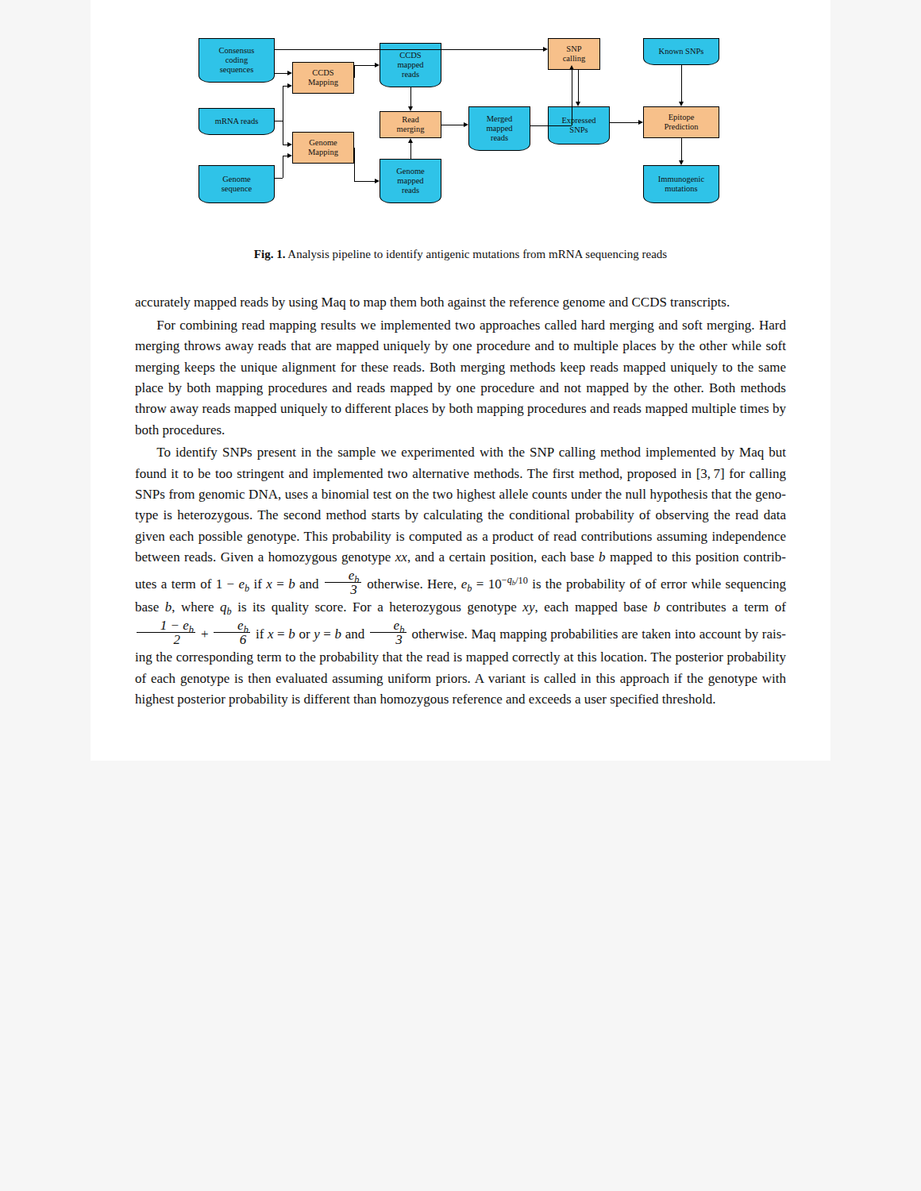Consensus
coding
sequences
mRNA reads
Genome
sequence
CCDS
Mapping
Genome
Mapping
CCDS
mapped
reads
Read
merging
Genome
mapped
reads
Merged
mapped
reads
SNP
calling
Expressed
SNPs
Known SNPs
Epitope
Prediction
Immunogenic
mutations
Fig. 1. Analysis pipeline to identify antigenic mutations from mRNA sequencing reads
accurately mapped reads by using Maq to map them both against the reference genome and CCDS transcripts.
For combining read mapping results we implemented two approaches called hard merging and soft merging. Hard merging throws away reads that are mapped uniquely by one procedure and to multiple places by the other while soft merging keeps the unique alignment for these reads. Both merging methods keep reads mapped uniquely to the same place by both mapping procedures and reads mapped by one procedure and not mapped by the other. Both methods throw away reads mapped uniquely to different places by both mapping procedures and reads mapped multiple times by both procedures.
To identify SNPs present in the sample we experimented with the SNP calling method implemented by Maq but found it to be too stringent and implemented two alternative methods. The first method, proposed in [3, 7] for calling SNPs from genomic DNA, uses a binomial test on the two highest allele counts under the null hypothesis that the genotype is heterozygous. The second method starts by calculating the conditional probability of observing the read data given each possible genotype. This probability is computed as a product of read contributions assuming independence between reads. Given a homozygous genotype xx, and a certain position, each base b mapped to this position contributes a term of 1 − eb if x = b and eb 3 otherwise. Here, eb = 10−qb/10 is the probability of of error while sequencing base b, where qb is its quality score. For a heterozygous genotype xy, each mapped base b contributes a term of 1 − eb 2 + eb 6 if x = b or y = b and eb 3 otherwise. Maq mapping probabilities are taken into account by raising the corresponding term to the probability that the read is mapped correctly at this location. The posterior probability of each genotype is then evaluated assuming uniform priors. A variant is called in this approach if the genotype with highest posterior probability is different than homozygous reference and exceeds a user specified threshold.